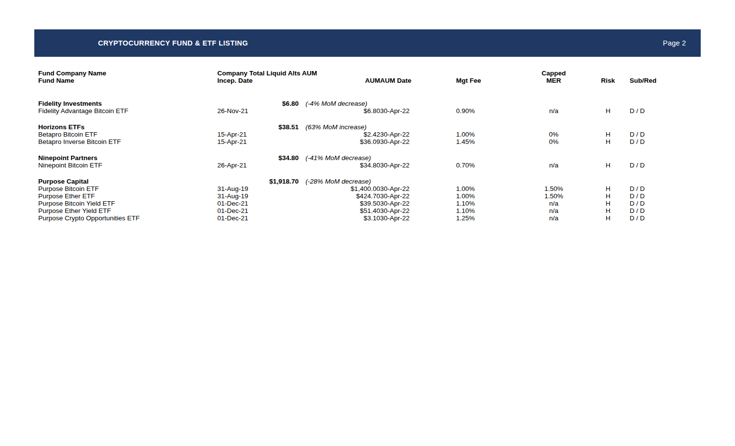CRYPTOCURRENCY FUND & ETF LISTING Page 2
| Fund Company Name | Company Total Liquid Alts AUM | | Capped | | |
| --- | --- | --- | --- | --- | --- |
| Fund Name | Incep. Date | AUM | AUM Date | Mgt Fee | MER | Risk | Sub/Red |
| Fidelity Investments | $6.80 | (-4% MoM decrease) | | | | |
| Fidelity Advantage Bitcoin ETF | 26-Nov-21 | $6.80 | 30-Apr-22 | 0.90% | n/a | H | D / D |
| Horizons ETFs | $38.51 | (63% MoM increase) | | | | |
| Betapro Bitcoin ETF | 15-Apr-21 | $2.42 | 30-Apr-22 | 1.00% | 0% | H | D / D |
| Betapro Inverse Bitcoin ETF | 15-Apr-21 | $36.09 | 30-Apr-22 | 1.45% | 0% | H | D / D |
| Ninepoint Partners | $34.80 | (-41% MoM decrease) | | | | |
| Ninepoint Bitcoin ETF | 26-Apr-21 | $34.80 | 30-Apr-22 | 0.70% | n/a | H | D / D |
| Purpose Capital | $1,918.70 | (-28% MoM decrease) | | | | |
| Purpose Bitcoin ETF | 31-Aug-19 | $1,400.00 | 30-Apr-22 | 1.00% | 1.50% | H | D / D |
| Purpose Ether ETF | 31-Aug-19 | $424.70 | 30-Apr-22 | 1.00% | 1.50% | H | D / D |
| Purpose Bitcoin Yield ETF | 01-Dec-21 | $39.50 | 30-Apr-22 | 1.10% | n/a | H | D / D |
| Purpose Ether Yield ETF | 01-Dec-21 | $51.40 | 30-Apr-22 | 1.10% | n/a | H | D / D |
| Purpose Crypto Opportunities ETF | 01-Dec-21 | $3.10 | 30-Apr-22 | 1.25% | n/a | H | D / D |